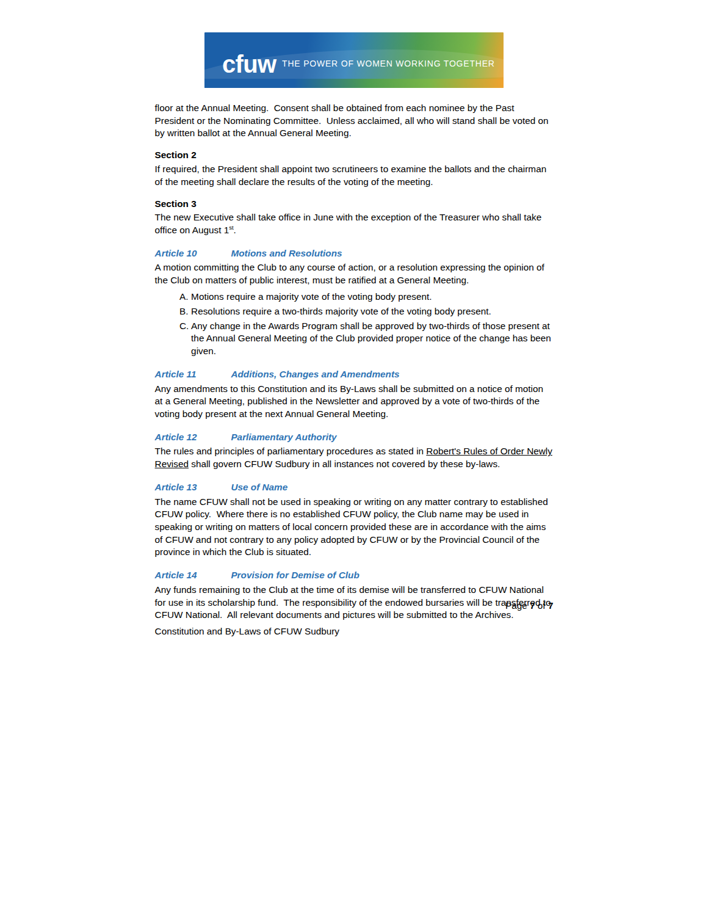cfuw THE POWER OF WOMEN WORKING TOGETHER
floor at the Annual Meeting. Consent shall be obtained from each nominee by the Past President or the Nominating Committee. Unless acclaimed, all who will stand shall be voted on by written ballot at the Annual General Meeting.
Section 2
If required, the President shall appoint two scrutineers to examine the ballots and the chairman of the meeting shall declare the results of the voting of the meeting.
Section 3
The new Executive shall take office in June with the exception of the Treasurer who shall take office on August 1st.
Article 10 Motions and Resolutions
A motion committing the Club to any course of action, or a resolution expressing the opinion of the Club on matters of public interest, must be ratified at a General Meeting.
A. Motions require a majority vote of the voting body present.
B. Resolutions require a two-thirds majority vote of the voting body present.
C. Any change in the Awards Program shall be approved by two-thirds of those present at the Annual General Meeting of the Club provided proper notice of the change has been given.
Article 11 Additions, Changes and Amendments
Any amendments to this Constitution and its By-Laws shall be submitted on a notice of motion at a General Meeting, published in the Newsletter and approved by a vote of two-thirds of the voting body present at the next Annual General Meeting.
Article 12 Parliamentary Authority
The rules and principles of parliamentary procedures as stated in Robert's Rules of Order Newly Revised shall govern CFUW Sudbury in all instances not covered by these by-laws.
Article 13 Use of Name
The name CFUW shall not be used in speaking or writing on any matter contrary to established CFUW policy. Where there is no established CFUW policy, the Club name may be used in speaking or writing on matters of local concern provided these are in accordance with the aims of CFUW and not contrary to any policy adopted by CFUW or by the Provincial Council of the province in which the Club is situated.
Article 14 Provision for Demise of Club
Any funds remaining to the Club at the time of its demise will be transferred to CFUW National for use in its scholarship fund. The responsibility of the endowed bursaries will be transferred to CFUW National. All relevant documents and pictures will be submitted to the Archives.
Page 7 of 7
Constitution and By-Laws of CFUW Sudbury